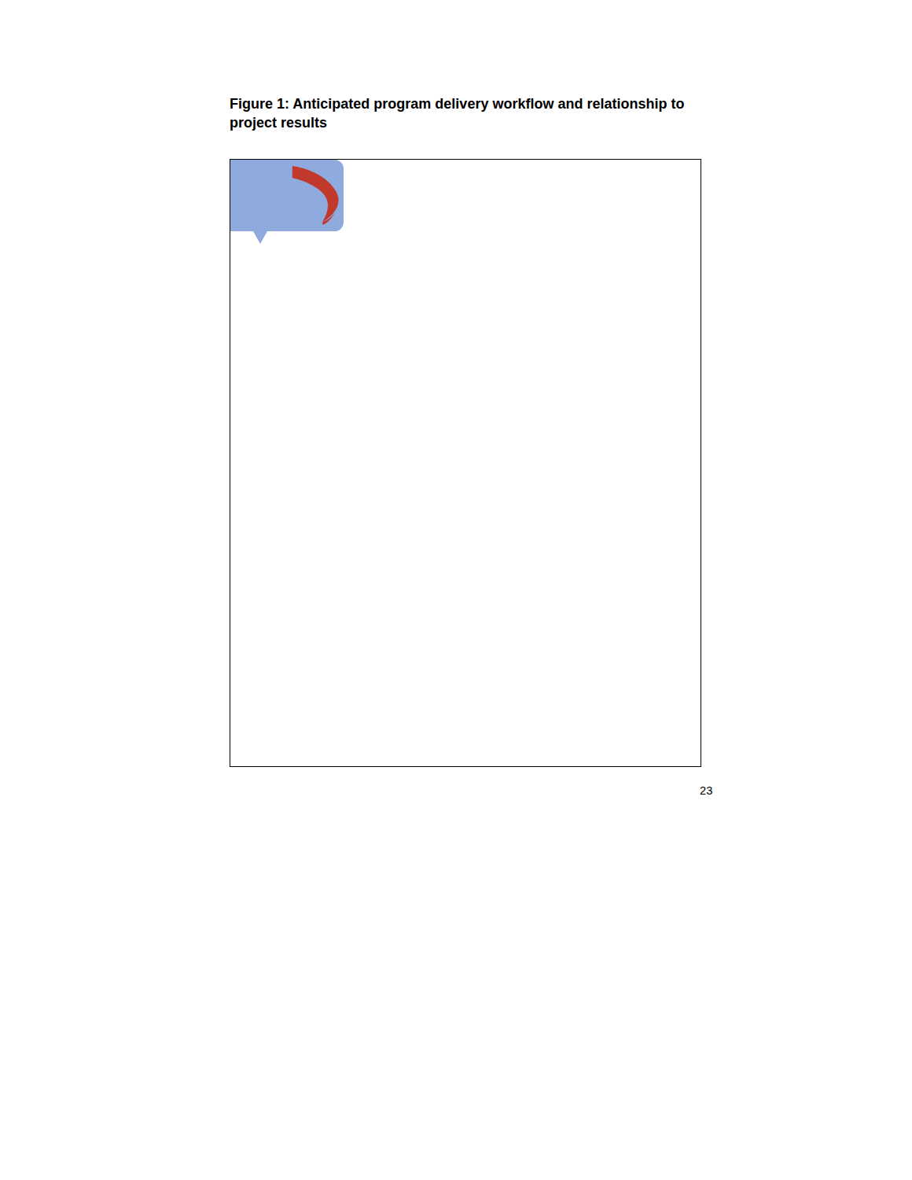Figure 1: Anticipated program delivery workflow and relationship to project results
23